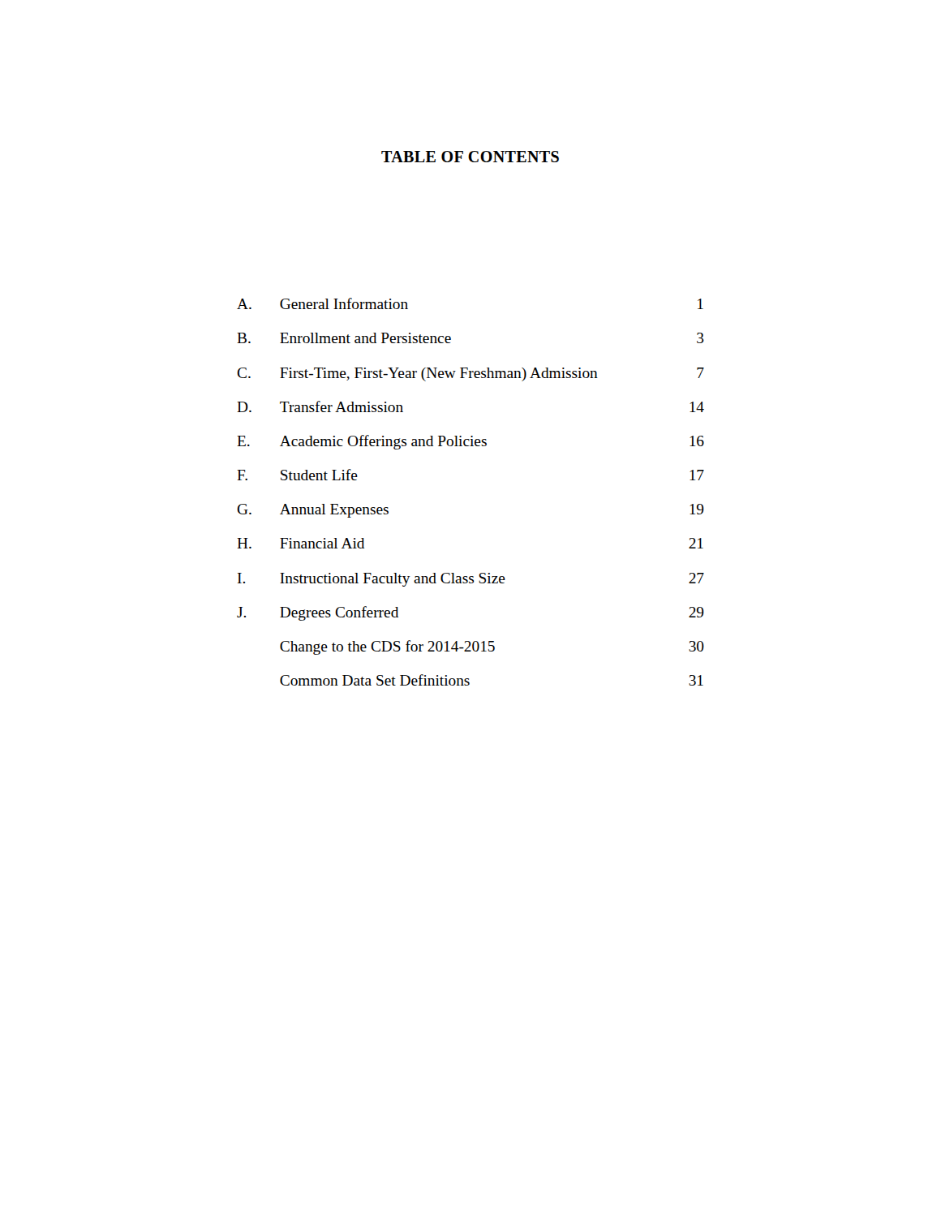TABLE OF CONTENTS
| A. | General Information | 1 |
| B. | Enrollment and Persistence | 3 |
| C. | First-Time, First-Year (New Freshman) Admission | 7 |
| D. | Transfer Admission | 14 |
| E. | Academic Offerings and Policies | 16 |
| F. | Student Life | 17 |
| G. | Annual Expenses | 19 |
| H. | Financial Aid | 21 |
| I. | Instructional Faculty and Class Size | 27 |
| J. | Degrees Conferred | 29 |
| | Change to the CDS for 2014-2015 | 30 |
| | Common Data Set Definitions | 31 |